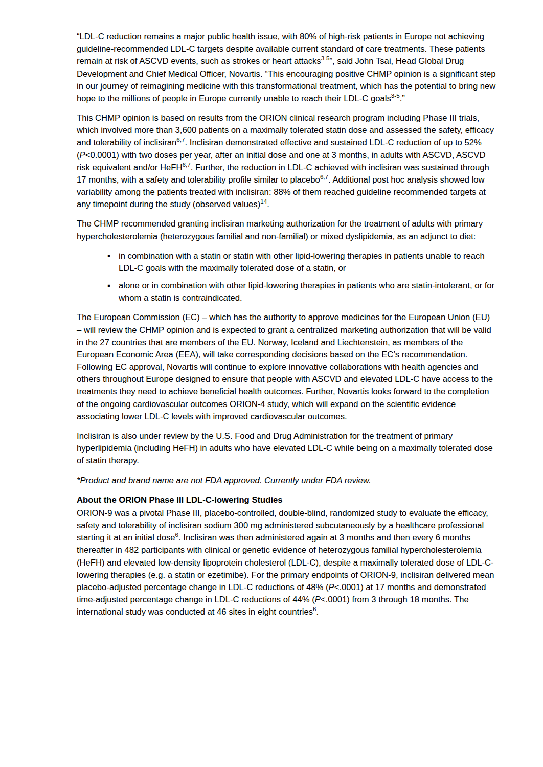“LDL-C reduction remains a major public health issue, with 80% of high-risk patients in Europe not achieving guideline-recommended LDL-C targets despite available current standard of care treatments. These patients remain at risk of ASCVD events, such as strokes or heart attacks3-5”, said John Tsai, Head Global Drug Development and Chief Medical Officer, Novartis. “This encouraging positive CHMP opinion is a significant step in our journey of reimagining medicine with this transformational treatment, which has the potential to bring new hope to the millions of people in Europe currently unable to reach their LDL-C goals3-5.”
This CHMP opinion is based on results from the ORION clinical research program including Phase III trials, which involved more than 3,600 patients on a maximally tolerated statin dose and assessed the safety, efficacy and tolerability of inclisiran6,7. Inclisiran demonstrated effective and sustained LDL-C reduction of up to 52% (P<0.0001) with two doses per year, after an initial dose and one at 3 months, in adults with ASCVD, ASCVD risk equivalent and/or HeFH6,7. Further, the reduction in LDL-C achieved with inclisiran was sustained through 17 months, with a safety and tolerability profile similar to placebo6,7. Additional post hoc analysis showed low variability among the patients treated with inclisiran: 88% of them reached guideline recommended targets at any timepoint during the study (observed values)14.
The CHMP recommended granting inclisiran marketing authorization for the treatment of adults with primary hypercholesterolemia (heterozygous familial and non-familial) or mixed dyslipidemia, as an adjunct to diet:
in combination with a statin or statin with other lipid-lowering therapies in patients unable to reach LDL-C goals with the maximally tolerated dose of a statin, or
alone or in combination with other lipid-lowering therapies in patients who are statin-intolerant, or for whom a statin is contraindicated.
The European Commission (EC) – which has the authority to approve medicines for the European Union (EU) – will review the CHMP opinion and is expected to grant a centralized marketing authorization that will be valid in the 27 countries that are members of the EU. Norway, Iceland and Liechtenstein, as members of the European Economic Area (EEA), will take corresponding decisions based on the EC’s recommendation. Following EC approval, Novartis will continue to explore innovative collaborations with health agencies and others throughout Europe designed to ensure that people with ASCVD and elevated LDL-C have access to the treatments they need to achieve beneficial health outcomes. Further, Novartis looks forward to the completion of the ongoing cardiovascular outcomes ORION-4 study, which will expand on the scientific evidence associating lower LDL-C levels with improved cardiovascular outcomes.
Inclisiran is also under review by the U.S. Food and Drug Administration for the treatment of primary hyperlipidemia (including HeFH) in adults who have elevated LDL-C while being on a maximally tolerated dose of statin therapy.
*Product and brand name are not FDA approved. Currently under FDA review.
About the ORION Phase III LDL-C-lowering Studies
ORION-9 was a pivotal Phase III, placebo-controlled, double-blind, randomized study to evaluate the efficacy, safety and tolerability of inclisiran sodium 300 mg administered subcutaneously by a healthcare professional starting it at an initial dose6. Inclisiran was then administered again at 3 months and then every 6 months thereafter in 482 participants with clinical or genetic evidence of heterozygous familial hypercholesterolemia (HeFH) and elevated low-density lipoprotein cholesterol (LDL-C), despite a maximally tolerated dose of LDL-C-lowering therapies (e.g. a statin or ezetimibe). For the primary endpoints of ORION-9, inclisiran delivered mean placebo-adjusted percentage change in LDL-C reductions of 48% (P<.0001) at 17 months and demonstrated time-adjusted percentage change in LDL-C reductions of 44% (P<.0001) from 3 through 18 months. The international study was conducted at 46 sites in eight countries6.